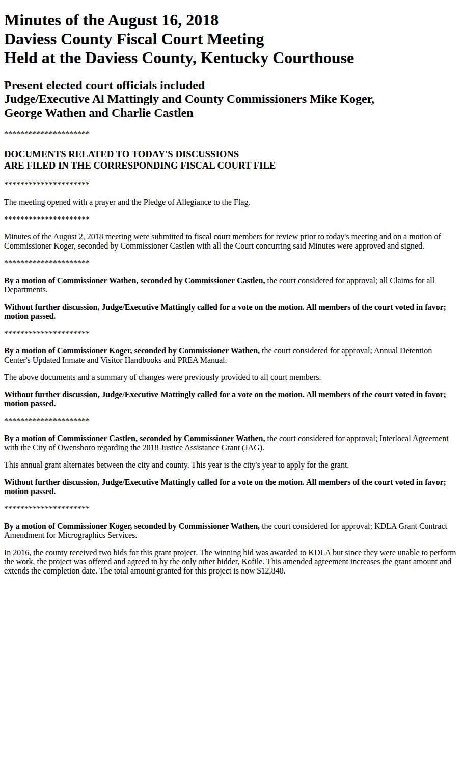Minutes of the August 16, 2018
Daviess County Fiscal Court Meeting
Held at the Daviess County, Kentucky Courthouse
Present elected court officials included
Judge/Executive Al Mattingly and County Commissioners Mike Koger,
George Wathen and Charlie Castlen
*********************
DOCUMENTS RELATED TO TODAY'S DISCUSSIONS
ARE FILED IN THE CORRESPONDING FISCAL COURT FILE
*********************
The meeting opened with a prayer and the Pledge of Allegiance to the Flag.
*********************
Minutes of the August 2, 2018 meeting were submitted to fiscal court members for review prior to today's meeting and on a motion of Commissioner Koger, seconded by Commissioner Castlen with all the Court concurring said Minutes were approved and signed.
*********************
By a motion of Commissioner Wathen, seconded by Commissioner Castlen, the court considered for approval; all Claims for all Departments.
Without further discussion, Judge/Executive Mattingly called for a vote on the motion. All members of the court voted in favor; motion passed.
*********************
By a motion of Commissioner Koger, seconded by Commissioner Wathen, the court considered for approval; Annual Detention Center's Updated Inmate and Visitor Handbooks and PREA Manual.
The above documents and a summary of changes were previously provided to all court members.
Without further discussion, Judge/Executive Mattingly called for a vote on the motion. All members of the court voted in favor; motion passed.
*********************
By a motion of Commissioner Castlen, seconded by Commissioner Wathen, the court considered for approval; Interlocal Agreement with the City of Owensboro regarding the 2018 Justice Assistance Grant (JAG).
This annual grant alternates between the city and county. This year is the city's year to apply for the grant.
Without further discussion, Judge/Executive Mattingly called for a vote on the motion. All members of the court voted in favor; motion passed.
*********************
By a motion of Commissioner Koger, seconded by Commissioner Wathen, the court considered for approval; KDLA Grant Contract Amendment for Micrographics Services.
In 2016, the county received two bids for this grant project. The winning bid was awarded to KDLA but since they were unable to perform the work, the project was offered and agreed to by the only other bidder, Kofile. This amended agreement increases the grant amount and extends the completion date. The total amount granted for this project is now $12,840.